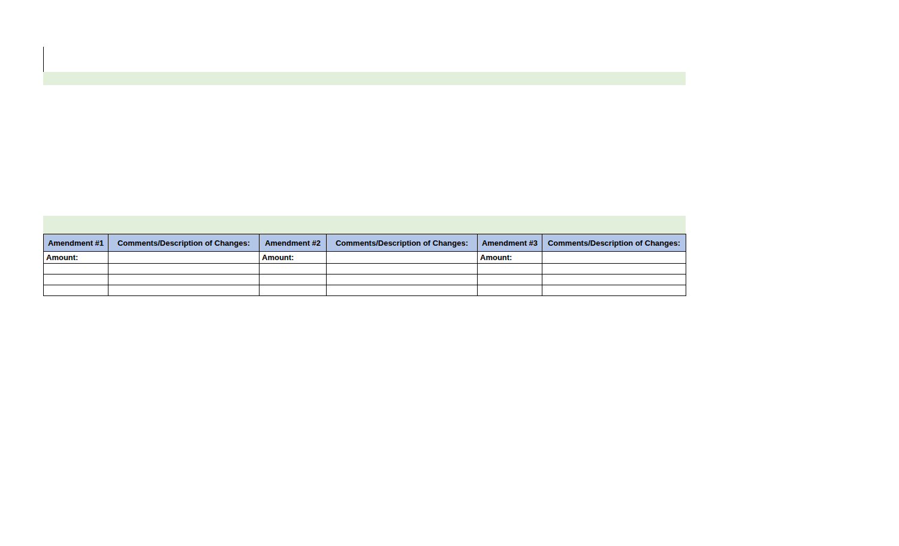| Amendment #1 | Comments/Description of Changes: | Amendment #2 | Comments/Description of Changes: | Amendment #3 | Comments/Description of Changes: |
| --- | --- | --- | --- | --- | --- |
| Amount: | | Amount: | | Amount: | |